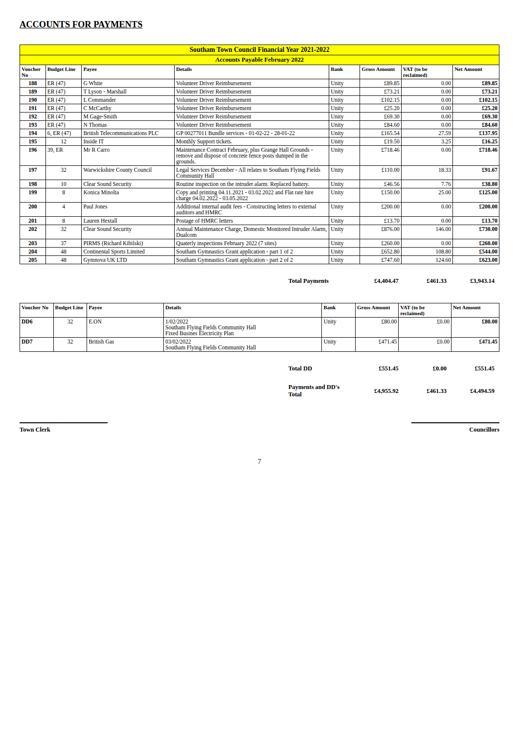ACCOUNTS FOR PAYMENTS
Southam Town Council Financial Year 2021-2022
Accounts Payable February 2022
| Voucher No | Budget Line | Payee | Details | Bank | Gross Amount | VAT (to be reclaimed) | Net Amount |
| --- | --- | --- | --- | --- | --- | --- | --- |
| 188 | ER (47) | G White | Volunteer Driver Reimbursement | Unity | £89.85 | 0.00 | £89.85 |
| 189 | ER (47) | T Lyson - Marshall | Volunteer Driver Reimbursement | Unity | £73.21 | 0.00 | £73.21 |
| 190 | ER (47) | L Commander | Volunteer Driver Reimbursement | Unity | £102.15 | 0.00 | £102.15 |
| 191 | ER (47) | C McCarthy | Volunteer Driver Reimbursement | Unity | £25.20 | 0.00 | £25.20 |
| 192 | ER (47) | M Gage-Smith | Volunteer Driver Reimbursement | Unity | £69.30 | 0.00 | £69.30 |
| 193 | ER (47) | N Thomas | Volunteer Driver Reimbursement | Unity | £84.60 | 0.00 | £84.60 |
| 194 | 6, ER (47) | British Telecommunications PLC | GP 00277011 Bundle services - 01-02-22 - 28-01-22 | Unity | £165.54 | 27.59 | £137.95 |
| 195 | 12 | Inside IT | Monthly Support tickets. | Unity | £19.50 | 3.25 | £16.25 |
| 196 | 39, ER | Mr R Carro | Maintenance Contract February, plus Grange Hall Grounds - remove and dispose of concrete fence posts dumped in the grounds. | Unity | £718.46 | 0.00 | £718.46 |
| 197 | 32 | Warwickshire County Council | Legal Services December - All relates to Southam Flying Fields Community Hall | Unity | £110.00 | 18.33 | £91.67 |
| 198 | 10 | Clear Sound Security | Routine inspection on the intruder alarm. Replaced battery. | Unity | £46.56 | 7.76 | £38.80 |
| 199 | 8 | Konica Minolta | Copy and printing 04.11.2021 - 03.02.2022 and Flat rate hire charge 04.02.2022 - 03.05.2022 | Unity | £150.00 | 25.00 | £125.00 |
| 200 | 4 | Paul Jones | Additional internal audit fees - Constructing letters to external auditors and HMRC | Unity | £200.00 | 0.00 | £200.00 |
| 201 | 8 | Lauren Hextall | Postage of HMRC letters | Unity | £13.70 | 0.00 | £13.70 |
| 202 | 32 | Clear Sound Security | Annual Maintenance Charge, Domestic Monitored Intruder Alarm, Dualcom | Unity | £876.00 | 146.00 | £730.00 |
| 203 | 37 | PIRMS (Richard Kibilski) | Quaterly inspections February 2022 (7 sites) | Unity | £260.00 | 0.00 | £260.00 |
| 204 | 48 | Continental Sports Limited | Southam Gymnastics Grant application - part 1 of 2 | Unity | £652.80 | 108.80 | £544.00 |
| 205 | 48 | Gymnova UK LTD | Southam Gymnastics Grant application - part 2 of 2 | Unity | £747.60 | 124.60 | £623.00 |
| | Total Payments | £4,404.47 | £461.33 | £3,943.14 |
| Voucher No | Budget Line | Payee | Details | Bank | Gross Amount | VAT (to be reclaimed) | Net Amount |
| --- | --- | --- | --- | --- | --- | --- | --- |
| DD6 | 32 | E.ON | 1/02/2022 Southam Flying Fields Community Hall Fixed Busines Electricity Plan | Unity | £80.00 | £0.00 | £80.00 |
| DD7 | 32 | British Gas | 03/02/2022 Southam Flying Fields Community Hall | Unity | £471.45 | £0.00 | £471.45 |
| | Total DD | £551.45 | £0.00 | £551.45 |
| | Payments and DD's Total | £4,955.92 | £461.33 | £4,494.59 |
Town Clerk
Councillors
7